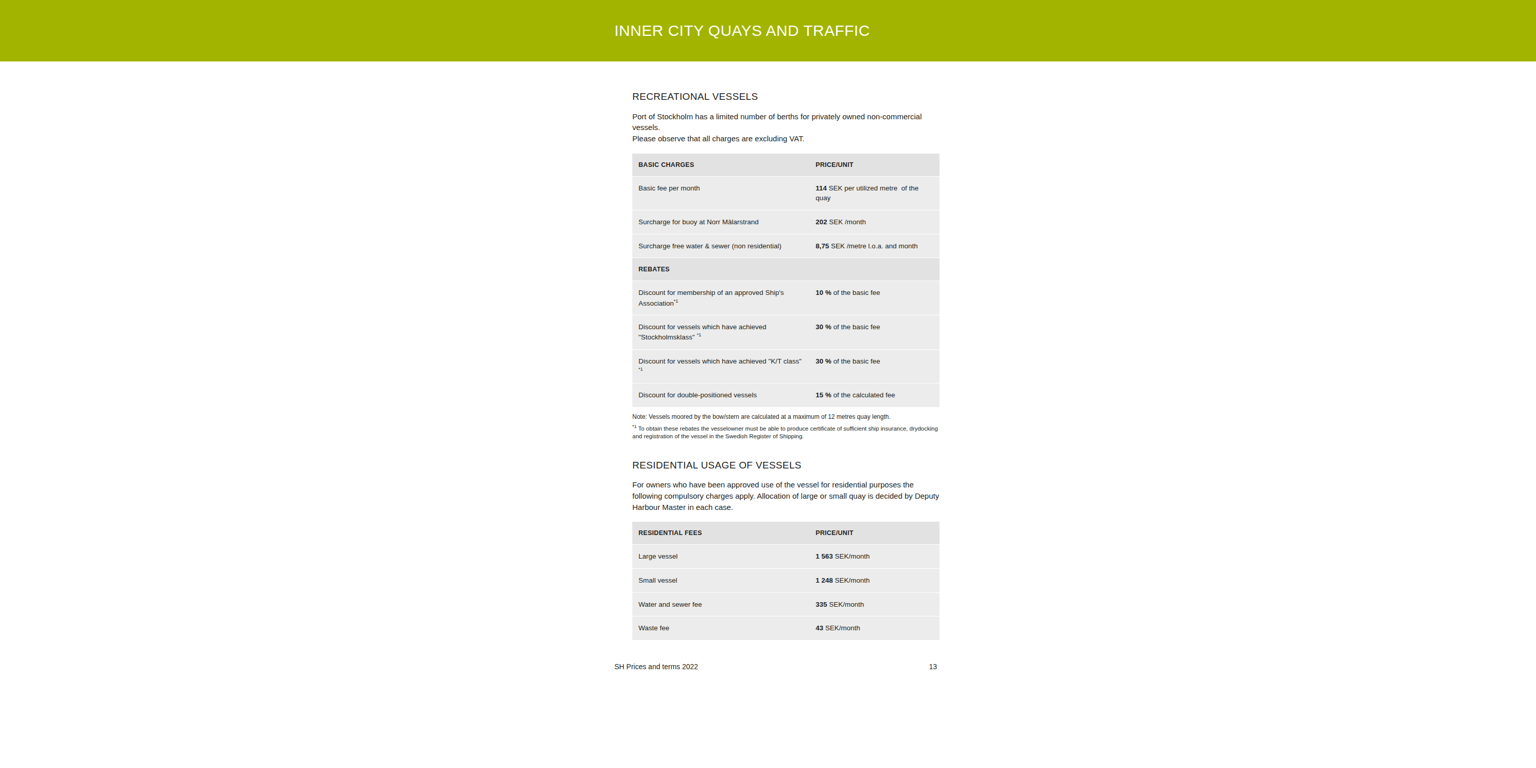INNER CITY QUAYS AND TRAFFIC
RECREATIONAL VESSELS
Port of Stockholm has a limited number of berths for privately owned non-commercial vessels.
Please observe that all charges are excluding VAT.
| BASIC CHARGES | PRICE/UNIT |
| --- | --- |
| Basic fee per month | 114 SEK per utilized metre of the quay |
| Surcharge for buoy at Norr Mälarstrand | 202 SEK /month |
| Surcharge free water & sewer (non residential) | 8,75 SEK /metre l.o.a. and month |
| REBATES | |
| Discount for membership of an approved Ship's Association *1 | 10 % of the basic fee |
| Discount for vessels which have achieved "Stockholmsklass" *1 | 30 % of the basic fee |
| Discount for vessels which have achieved "K/T class" *1 | 30 % of the basic fee |
| Discount for double-positioned vessels | 15 % of the calculated fee |
Note: Vessels moored by the bow/stern are calculated at a maximum of 12 metres quay length.
*1 To obtain these rebates the vesselowner must be able to produce certificate of sufficient ship insurance, drydocking and registration of the vessel in the Swedish Register of Shipping.
RESIDENTIAL USAGE OF VESSELS
For owners who have been approved use of the vessel for residential purposes the following compulsory charges apply. Allocation of large or small quay is decided by Deputy Harbour Master in each case.
| RESIDENTIAL FEES | PRICE/UNIT |
| --- | --- |
| Large vessel | 1 563 SEK/month |
| Small vessel | 1 248 SEK/month |
| Water and sewer fee | 335 SEK/month |
| Waste fee | 43 SEK/month |
SH Prices and terms 2022 13